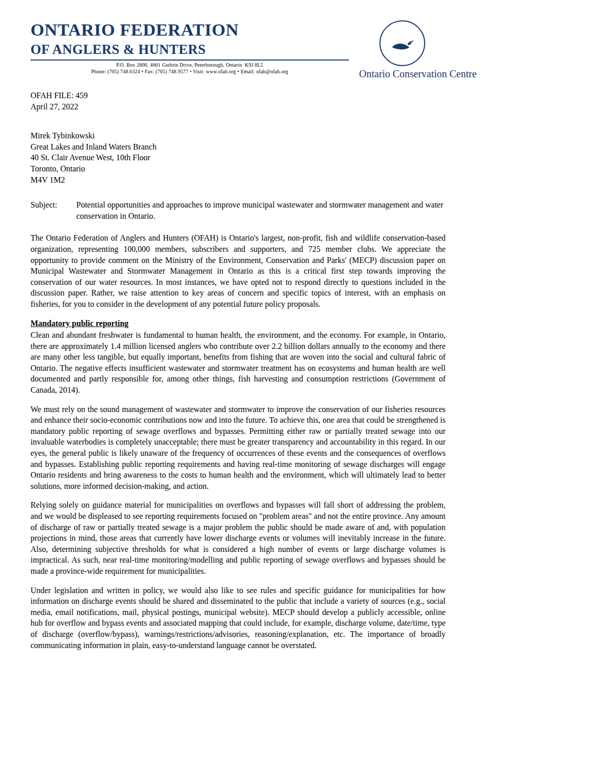ONTARIO FEDERATION
OF ANGLERS & HUNTERS
P.O. Box 2800, 4601 Guthrie Drive, Peterborough, Ontario K9J 8L5
Phone: (705) 748.6324 • Fax: (705) 748.9577 • Visit: www.ofah.org • Email: ofah@ofah.org
Ontario Conservation Centre
OFAH FILE: 459
April 27, 2022
Mirek Tybinkowski
Great Lakes and Inland Waters Branch
40 St. Clair Avenue West, 10th Floor
Toronto, Ontario
M4V 1M2
Subject:
Potential opportunities and approaches to improve municipal wastewater and stormwater management and water conservation in Ontario.
The Ontario Federation of Anglers and Hunters (OFAH) is Ontario's largest, non-profit, fish and wildlife conservation-based organization, representing 100,000 members, subscribers and supporters, and 725 member clubs. We appreciate the opportunity to provide comment on the Ministry of the Environment, Conservation and Parks' (MECP) discussion paper on Municipal Wastewater and Stormwater Management in Ontario as this is a critical first step towards improving the conservation of our water resources. In most instances, we have opted not to respond directly to questions included in the discussion paper. Rather, we raise attention to key areas of concern and specific topics of interest, with an emphasis on fisheries, for you to consider in the development of any potential future policy proposals.
Mandatory public reporting
Clean and abundant freshwater is fundamental to human health, the environment, and the economy. For example, in Ontario, there are approximately 1.4 million licensed anglers who contribute over 2.2 billion dollars annually to the economy and there are many other less tangible, but equally important, benefits from fishing that are woven into the social and cultural fabric of Ontario. The negative effects insufficient wastewater and stormwater treatment has on ecosystems and human health are well documented and partly responsible for, among other things, fish harvesting and consumption restrictions (Government of Canada, 2014).
We must rely on the sound management of wastewater and stormwater to improve the conservation of our fisheries resources and enhance their socio-economic contributions now and into the future. To achieve this, one area that could be strengthened is mandatory public reporting of sewage overflows and bypasses. Permitting either raw or partially treated sewage into our invaluable waterbodies is completely unacceptable; there must be greater transparency and accountability in this regard. In our eyes, the general public is likely unaware of the frequency of occurrences of these events and the consequences of overflows and bypasses. Establishing public reporting requirements and having real-time monitoring of sewage discharges will engage Ontario residents and bring awareness to the costs to human health and the environment, which will ultimately lead to better solutions, more informed decision-making, and action.
Relying solely on guidance material for municipalities on overflows and bypasses will fall short of addressing the problem, and we would be displeased to see reporting requirements focused on "problem areas" and not the entire province. Any amount of discharge of raw or partially treated sewage is a major problem the public should be made aware of and, with population projections in mind, those areas that currently have lower discharge events or volumes will inevitably increase in the future. Also, determining subjective thresholds for what is considered a high number of events or large discharge volumes is impractical. As such, near real-time monitoring/modelling and public reporting of sewage overflows and bypasses should be made a province-wide requirement for municipalities.
Under legislation and written in policy, we would also like to see rules and specific guidance for municipalities for how information on discharge events should be shared and disseminated to the public that include a variety of sources (e.g., social media, email notifications, mail, physical postings, municipal website). MECP should develop a publicly accessible, online hub for overflow and bypass events and associated mapping that could include, for example, discharge volume, date/time, type of discharge (overflow/bypass), warnings/restrictions/advisories, reasoning/explanation, etc. The importance of broadly communicating information in plain, easy-to-understand language cannot be overstated.